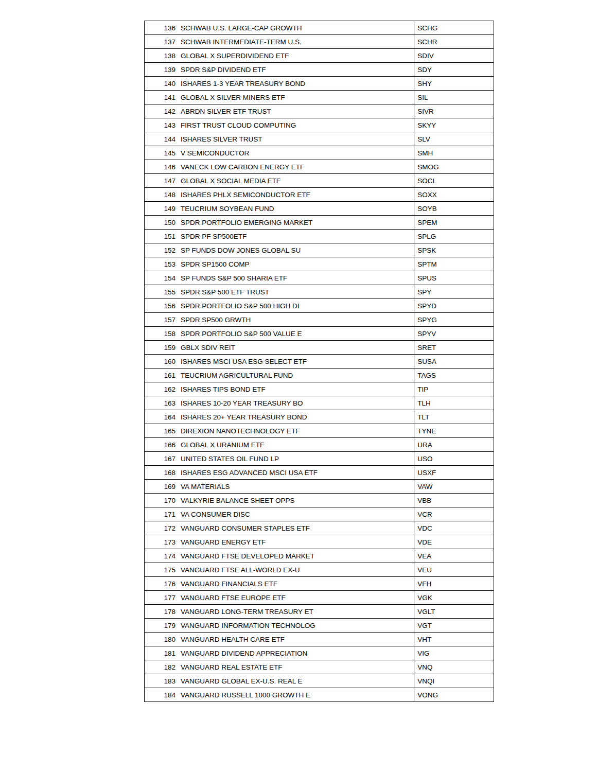| | 136 | SCHWAB U.S. LARGE-CAP GROWTH | SCHG |
| | 137 | SCHWAB INTERMEDIATE-TERM U.S. | SCHR |
| | 138 | GLOBAL X SUPERDIVIDEND ETF | SDIV |
| | 139 | SPDR S&P DIVIDEND ETF | SDY |
| | 140 | ISHARES 1-3 YEAR TREASURY BOND | SHY |
| | 141 | GLOBAL X SILVER MINERS ETF | SIL |
| | 142 | ABRDN SILVER ETF TRUST | SIVR |
| | 143 | FIRST TRUST CLOUD COMPUTING | SKYY |
| | 144 | ISHARES SILVER TRUST | SLV |
| | 145 | V SEMICONDUCTOR | SMH |
| | 146 | VANECK LOW CARBON ENERGY ETF | SMOG |
| | 147 | GLOBAL X SOCIAL MEDIA ETF | SOCL |
| | 148 | ISHARES PHLX SEMICONDUCTOR ETF | SOXX |
| | 149 | TEUCRIUM SOYBEAN FUND | SOYB |
| | 150 | SPDR PORTFOLIO EMERGING MARKET | SPEM |
| | 151 | SPDR PF SP500ETF | SPLG |
| | 152 | SP FUNDS DOW JONES GLOBAL SU | SPSK |
| | 153 | SPDR SP1500 COMP | SPTM |
| | 154 | SP FUNDS S&P 500 SHARIA ETF | SPUS |
| | 155 | SPDR S&P 500 ETF TRUST | SPY |
| | 156 | SPDR PORTFOLIO S&P 500 HIGH DI | SPYD |
| | 157 | SPDR SP500 GRWTH | SPYG |
| | 158 | SPDR PORTFOLIO S&P 500 VALUE E | SPYV |
| | 159 | GBLX SDIV REIT | SRET |
| | 160 | ISHARES MSCI USA ESG SELECT ETF | SUSA |
| | 161 | TEUCRIUM AGRICULTURAL FUND | TAGS |
| | 162 | ISHARES TIPS BOND ETF | TIP |
| | 163 | ISHARES 10-20 YEAR TREASURY BO | TLH |
| | 164 | ISHARES 20+ YEAR TREASURY BOND | TLT |
| | 165 | DIREXION NANOTECHNOLOGY ETF | TYNE |
| | 166 | GLOBAL X URANIUM ETF | URA |
| | 167 | UNITED STATES OIL FUND LP | USO |
| | 168 | ISHARES ESG ADVANCED MSCI USA ETF | USXF |
| | 169 | VA MATERIALS | VAW |
| | 170 | VALKYRIE BALANCE SHEET OPPS | VBB |
| | 171 | VA CONSUMER DISC | VCR |
| | 172 | VANGUARD CONSUMER STAPLES ETF | VDC |
| | 173 | VANGUARD ENERGY ETF | VDE |
| | 174 | VANGUARD FTSE DEVELOPED MARKET | VEA |
| | 175 | VANGUARD FTSE ALL-WORLD EX-U | VEU |
| | 176 | VANGUARD FINANCIALS ETF | VFH |
| | 177 | VANGUARD FTSE EUROPE ETF | VGK |
| | 178 | VANGUARD LONG-TERM TREASURY ET | VGLT |
| | 179 | VANGUARD INFORMATION TECHNOLOG | VGT |
| | 180 | VANGUARD HEALTH CARE ETF | VHT |
| | 181 | VANGUARD DIVIDEND APPRECIATION | VIG |
| | 182 | VANGUARD REAL ESTATE ETF | VNQ |
| | 183 | VANGUARD GLOBAL EX-U.S. REAL E | VNQI |
| | 184 | VANGUARD RUSSELL 1000 GROWTH E | VONG |